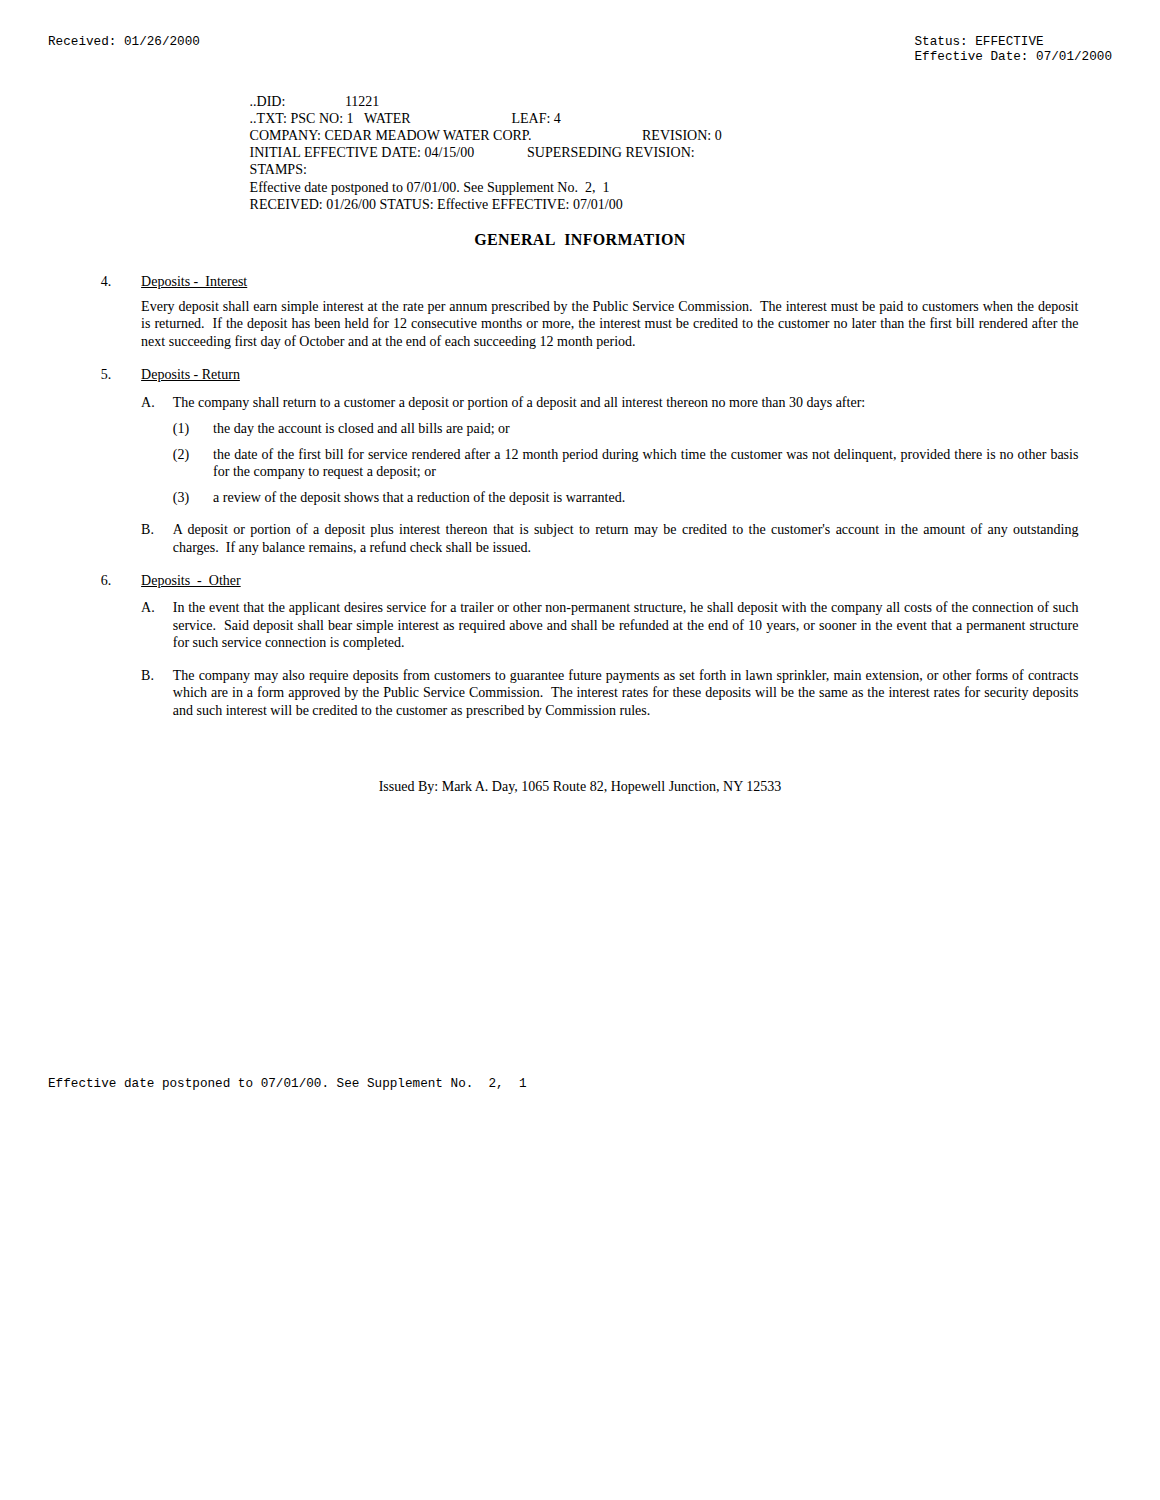Received: 01/26/2000
Status: EFFECTIVE Effective Date: 07/01/2000
..DID: 11221
..TXT: PSC NO: 1 WATER LEAF: 4
COMPANY: CEDAR MEADOW WATER CORP. REVISION: 0
INITIAL EFFECTIVE DATE: 04/15/00 SUPERSEDING REVISION:
STAMPS:
Effective date postponed to 07/01/00. See Supplement No. 2, 1
RECEIVED: 01/26/00 STATUS: Effective EFFECTIVE: 07/01/00
GENERAL INFORMATION
4.
Deposits - Interest
Every deposit shall earn simple interest at the rate per annum prescribed by the Public Service Commission. The interest must be paid to customers when the deposit is returned. If the deposit has been held for 12 consecutive months or more, the interest must be credited to the customer no later than the first bill rendered after the next succeeding first day of October and at the end of each succeeding 12 month period.
5.
Deposits - Return
A.
The company shall return to a customer a deposit or portion of a deposit and all interest thereon no more than 30 days after:
(1)
the day the account is closed and all bills are paid; or
(2)
the date of the first bill for service rendered after a 12 month period during which time the customer was not delinquent, provided there is no other basis for the company to request a deposit; or
(3)
a review of the deposit shows that a reduction of the deposit is warranted.
B.
A deposit or portion of a deposit plus interest thereon that is subject to return may be credited to the customer's account in the amount of any outstanding charges. If any balance remains, a refund check shall be issued.
6.
Deposits - Other
A.
In the event that the applicant desires service for a trailer or other non-permanent structure, he shall deposit with the company all costs of the connection of such service. Said deposit shall bear simple interest as required above and shall be refunded at the end of 10 years, or sooner in the event that a permanent structure for such service connection is completed.
B.
The company may also require deposits from customers to guarantee future payments as set forth in lawn sprinkler, main extension, or other forms of contracts which are in a form approved by the Public Service Commission. The interest rates for these deposits will be the same as the interest rates for security deposits and such interest will be credited to the customer as prescribed by Commission rules.
Issued By: Mark A. Day, 1065 Route 82, Hopewell Junction, NY 12533
Effective date postponed to 07/01/00. See Supplement No. 2, 1